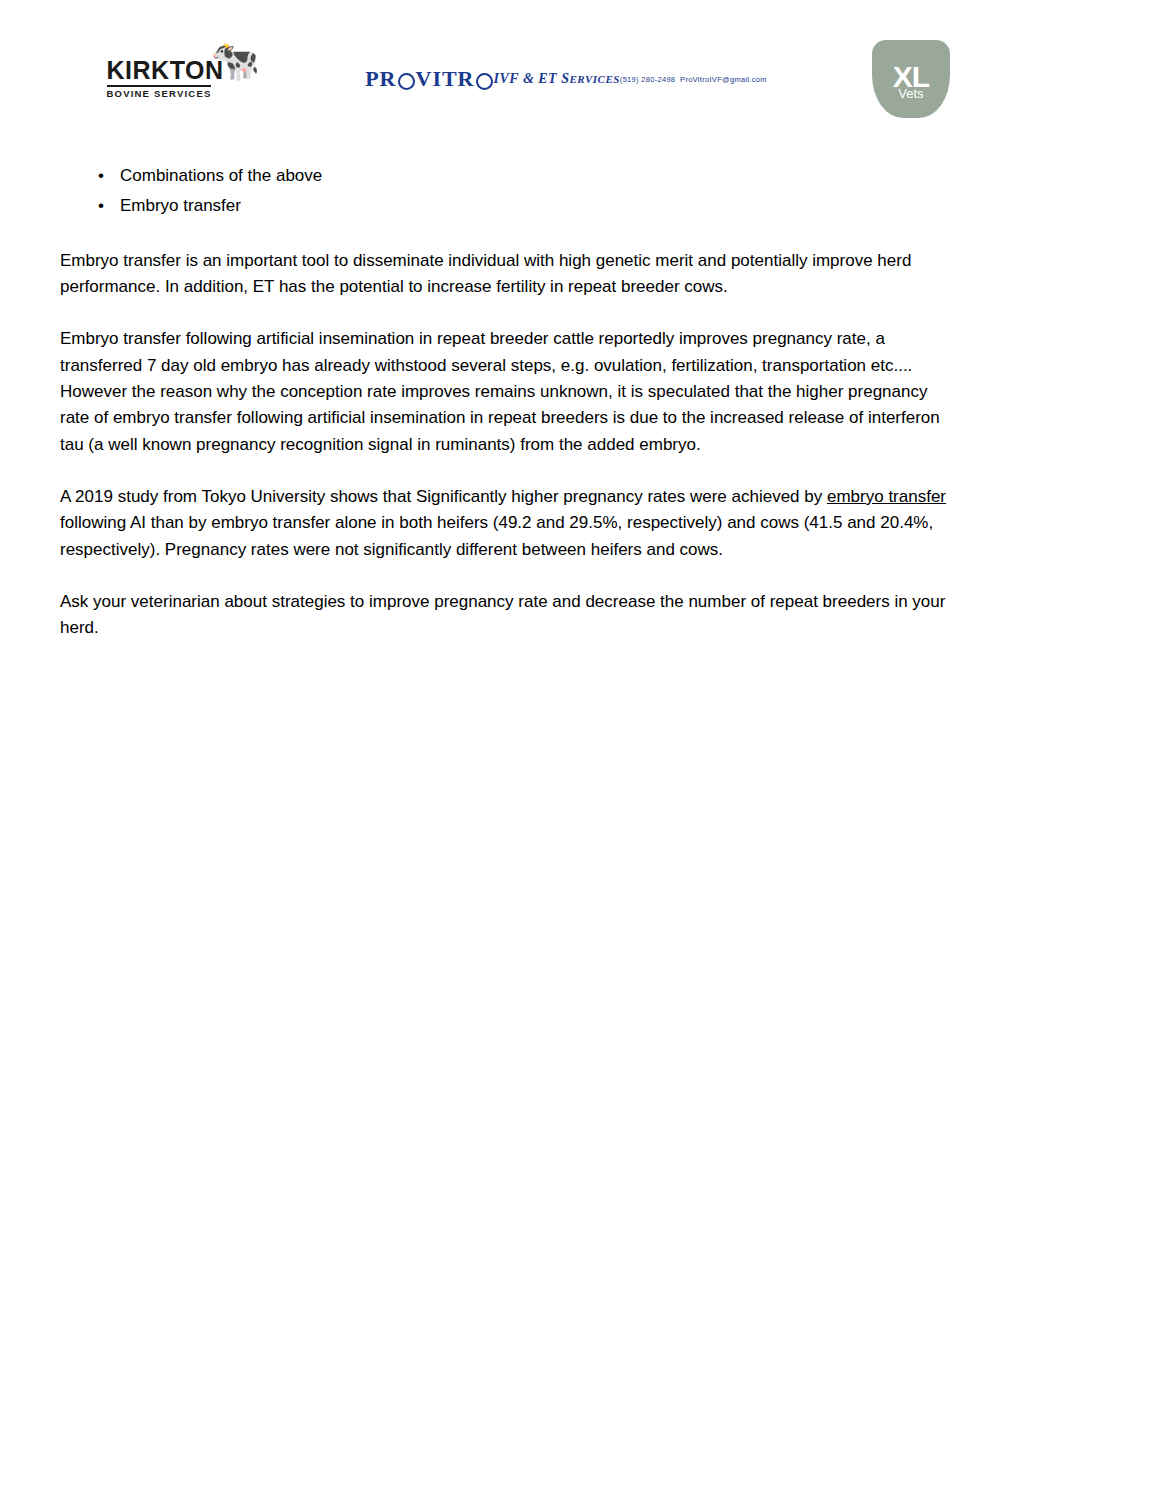KIRKTON
BOVINE SERVICES
🐄
PR VITR
IVF & ET SERVICES
(519) 280-2498 ProVitroIVF@gmail.com
XL
Vets
Combinations of the above
Embryo transfer
Embryo transfer is an important tool to disseminate individual with high genetic merit and potentially improve herd performance. In addition, ET has the potential to increase fertility in repeat breeder cows.
Embryo transfer following artificial insemination in repeat breeder cattle reportedly improves pregnancy rate, a transferred 7 day old embryo has already withstood several steps, e.g. ovulation, fertilization, transportation etc.... However the reason why the conception rate improves remains unknown, it is speculated that the higher pregnancy rate of embryo transfer following artificial insemination in repeat breeders is due to the increased release of interferon tau (a well known pregnancy recognition signal in ruminants) from the added embryo.
A 2019 study from Tokyo University shows that Significantly higher pregnancy rates were achieved by embryo transfer following AI than by embryo transfer alone in both heifers (49.2 and 29.5%, respectively) and cows (41.5 and 20.4%, respectively). Pregnancy rates were not significantly different between heifers and cows.
Ask your veterinarian about strategies to improve pregnancy rate and decrease the number of repeat breeders in your herd.